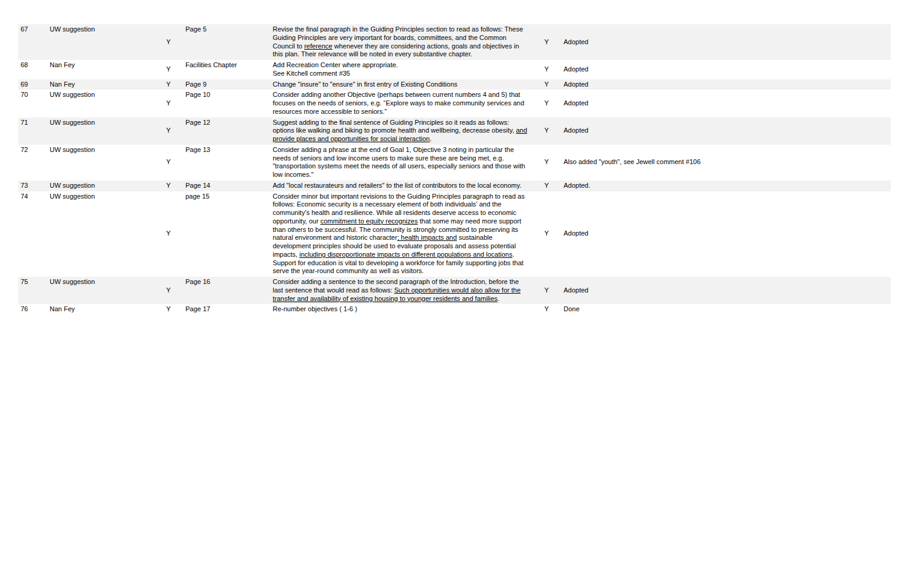| 67 | UW suggestion | Y | Page 5 | Revise the final paragraph in the Guiding Principles section to read as follows: These Guiding Principles are very important for boards, committees, and the Common Council to reference whenever they are considering actions, goals and objectives in this plan. Their relevance will be noted in every substantive chapter. | Y | Adopted |
| 68 | Nan Fey | Y | Facilities Chapter | Add Recreation Center where appropriate. See Kitchell comment #35 | Y | Adopted |
| 69 | Nan Fey | Y | Page 9 | Change "insure" to "ensure" in first entry of Existing Conditions | Y | Adopted |
| 70 | UW suggestion | Y | Page 10 | Consider adding another Objective (perhaps between current numbers 4 and 5) that focuses on the needs of seniors, e.g. “Explore ways to make community services and resources more accessible to seniors.” | Y | Adopted |
| 71 | UW suggestion | Y | Page 12 | Suggest adding to the final sentence of Guiding Principles so it reads as follows: options like walking and biking to promote health and wellbeing, decrease obesity, and provide places and opportunities for social interaction . | Y | Adopted |
| 72 | UW suggestion | Y | Page 13 | Consider adding a phrase at the end of Goal 1, Objective 3 noting in particular the needs of seniors and low income users to make sure these are being met, e.g. "transportation systems meet the needs of all users, especially seniors and those with low incomes." | Y | Also added "youth", see Jewell comment #106 |
| 73 | UW suggestion | Y | Page 14 | Add "local restaurateurs and retailers" to the list of contributors to the local economy. | Y | Adopted. |
| 74 | UW suggestion | Y | page 15 | Consider minor but important revisions to the Guiding Principles paragraph to read as follows: Economic security is a necessary element of both individuals’ and the community’s health and resilience. While all residents deserve access to economic opportunity, our commitment to equity recognizes that some may need more support than others to be successful. The community is strongly committed to preserving its natural environment and historic character ; health impacts and sustainable development principles should be used to evaluate proposals and assess potential impacts, including disproportionate impacts on different populations and locations . Support for education is vital to developing a workforce for family supporting jobs that serve the year-round community as well as visitors. | Y | Adopted |
| 75 | UW suggestion | Y | Page 16 | Consider adding a sentence to the second paragraph of the Introduction, before the last sentence that would read as follows: Such opportunities would also allow for the transfer and availability of existing housing to younger residents and families . | Y | Adopted |
| 76 | Nan Fey | Y | Page 17 | Re-number objectives ( 1-6 ) | Y | Done |